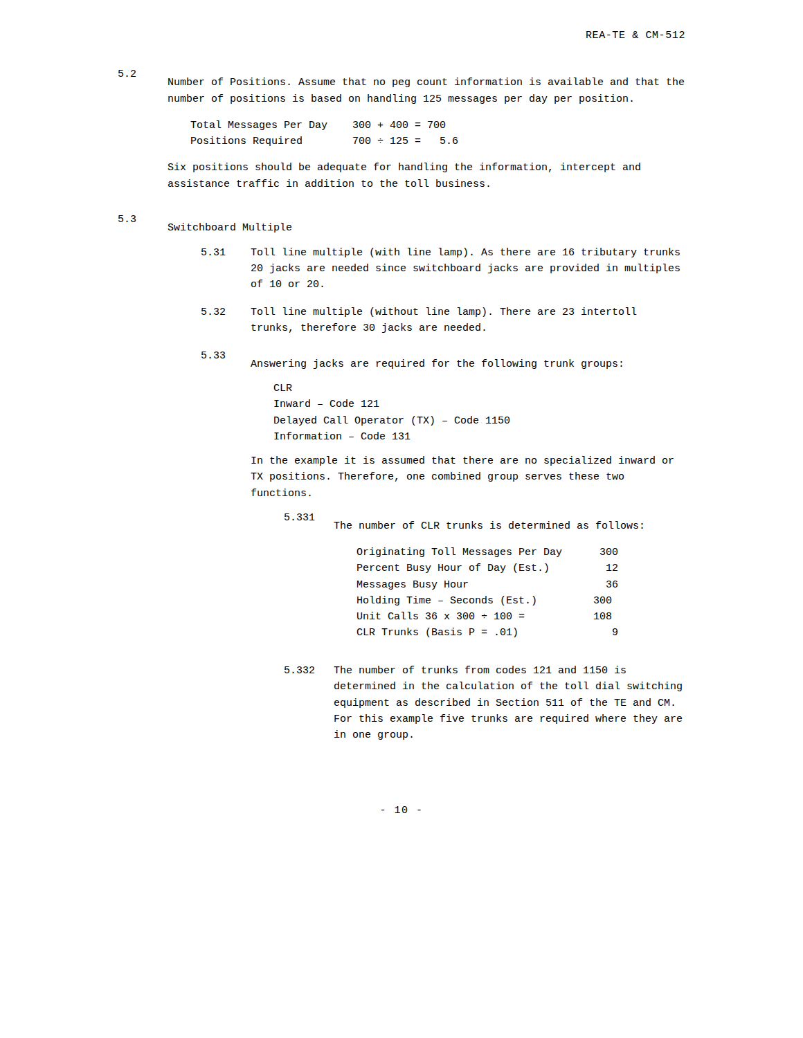REA-TE & CM-512
5.2
Number of Positions. Assume that no peg count information is available and that the number of positions is based on handling 125 messages per day per position.
Total Messages Per Day    300 + 400 = 700
Positions Required        700 ÷ 125 =   5.6
Six positions should be adequate for handling the information, intercept and assistance traffic in addition to the toll business.
5.3
Switchboard Multiple
5.31
Toll line multiple (with line lamp). As there are 16 tributary trunks 20 jacks are needed since switchboard jacks are provided in multiples of 10 or 20.
5.32
Toll line multiple (without line lamp). There are 23 intertoll trunks, therefore 30 jacks are needed.
5.33
Answering jacks are required for the following trunk groups:
CLR
Inward – Code 121
Delayed Call Operator (TX) – Code 1150
Information – Code 131
In the example it is assumed that there are no specialized inward or TX positions. Therefore, one combined group serves these two functions.
5.331
The number of CLR trunks is determined as follows:
Originating Toll Messages Per Day      300
Percent Busy Hour of Day (Est.)         12
Messages Busy Hour                      36
Holding Time – Seconds (Est.)         300
Unit Calls 36 x 300 ÷ 100 =           108
CLR Trunks (Basis P = .01)               9
5.332
The number of trunks from codes 121 and 1150 is determined in the calculation of the toll dial switching equipment as described in Section 511 of the TE and CM. For this example five trunks are required where they are in one group.
- 10 -